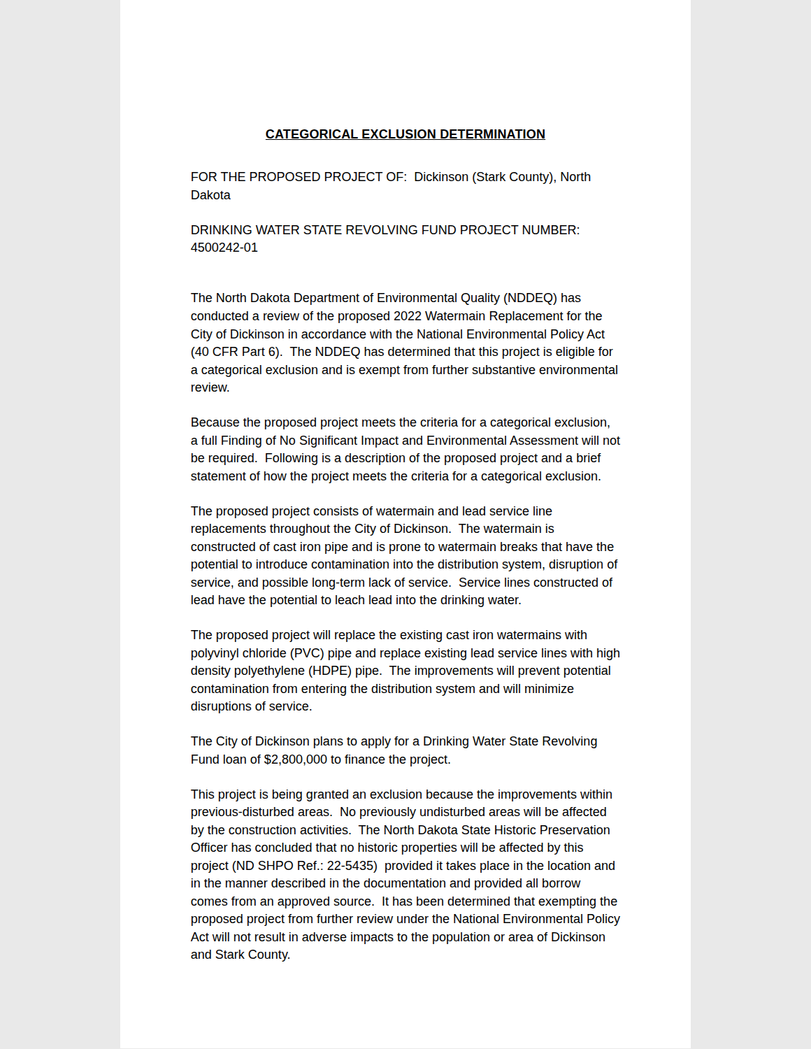CATEGORICAL EXCLUSION DETERMINATION
FOR THE PROPOSED PROJECT OF: Dickinson (Stark County), North Dakota
DRINKING WATER STATE REVOLVING FUND PROJECT NUMBER: 4500242-01
The North Dakota Department of Environmental Quality (NDDEQ) has conducted a review of the proposed 2022 Watermain Replacement for the City of Dickinson in accordance with the National Environmental Policy Act (40 CFR Part 6). The NDDEQ has determined that this project is eligible for a categorical exclusion and is exempt from further substantive environmental review.
Because the proposed project meets the criteria for a categorical exclusion, a full Finding of No Significant Impact and Environmental Assessment will not be required. Following is a description of the proposed project and a brief statement of how the project meets the criteria for a categorical exclusion.
The proposed project consists of watermain and lead service line replacements throughout the City of Dickinson. The watermain is constructed of cast iron pipe and is prone to watermain breaks that have the potential to introduce contamination into the distribution system, disruption of service, and possible long-term lack of service. Service lines constructed of lead have the potential to leach lead into the drinking water.
The proposed project will replace the existing cast iron watermains with polyvinyl chloride (PVC) pipe and replace existing lead service lines with high density polyethylene (HDPE) pipe. The improvements will prevent potential contamination from entering the distribution system and will minimize disruptions of service.
The City of Dickinson plans to apply for a Drinking Water State Revolving Fund loan of $2,800,000 to finance the project.
This project is being granted an exclusion because the improvements within previous-disturbed areas. No previously undisturbed areas will be affected by the construction activities. The North Dakota State Historic Preservation Officer has concluded that no historic properties will be affected by this project (ND SHPO Ref.: 22-5435) provided it takes place in the location and in the manner described in the documentation and provided all borrow comes from an approved source. It has been determined that exempting the proposed project from further review under the National Environmental Policy Act will not result in adverse impacts to the population or area of Dickinson and Stark County.